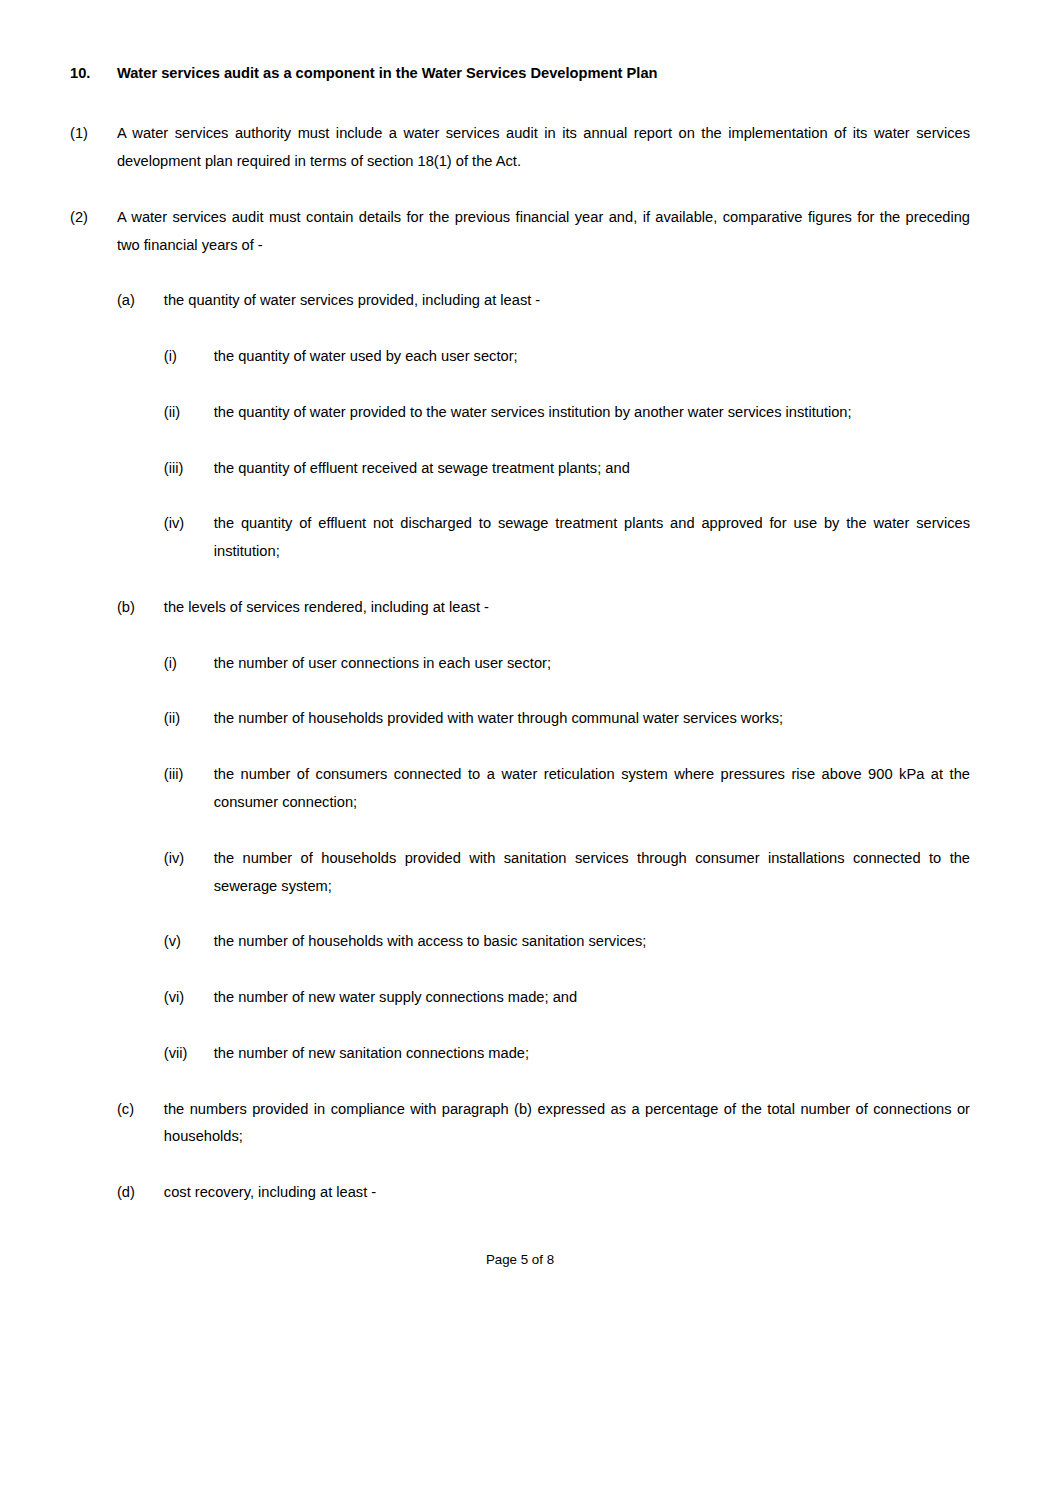10. Water services audit as a component in the Water Services Development Plan
(1) A water services authority must include a water services audit in its annual report on the implementation of its water services development plan required in terms of section 18(1) of the Act.
(2) A water services audit must contain details for the previous financial year and, if available, comparative figures for the preceding two financial years of -
(a) the quantity of water services provided, including at least -
(i) the quantity of water used by each user sector;
(ii) the quantity of water provided to the water services institution by another water services institution;
(iii) the quantity of effluent received at sewage treatment plants; and
(iv) the quantity of effluent not discharged to sewage treatment plants and approved for use by the water services institution;
(b) the levels of services rendered, including at least -
(i) the number of user connections in each user sector;
(ii) the number of households provided with water through communal water services works;
(iii) the number of consumers connected to a water reticulation system where pressures rise above 900 kPa at the consumer connection;
(iv) the number of households provided with sanitation services through consumer installations connected to the sewerage system;
(v) the number of households with access to basic sanitation services;
(vi) the number of new water supply connections made; and
(vii) the number of new sanitation connections made;
(c) the numbers provided in compliance with paragraph (b) expressed as a percentage of the total number of connections or households;
(d) cost recovery, including at least -
Page 5 of 8